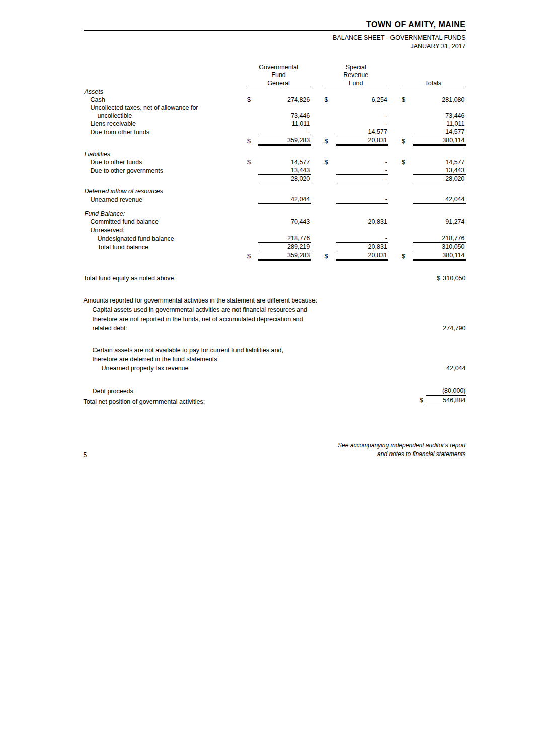TOWN OF AMITY, MAINE
BALANCE SHEET - GOVERNMENTAL FUNDS
JANUARY 31, 2017
| | Governmental Fund | | Special Revenue | | |
| --- | --- | --- | --- | --- | --- |
| | General | | Fund | | Totals |
| Assets | |
| Cash | $ | 274,826 | | $ | 6,254 | | $ | 281,080 |
| Uncollected taxes, net of allowance for | |
| uncollectible | | 73,446 | | | - | | | 73,446 |
| Liens receivable | | 11,011 | | | - | | | 11,011 |
| Due from other funds | | - | | | 14,577 | | | 14,577 |
| | $ | 359,283 | | $ | 20,831 | | $ | 380,114 |
| Liabilities | |
| Due to other funds | $ | 14,577 | | $ | - | | $ | 14,577 |
| Due to other governments | | 13,443 | | | - | | | 13,443 |
| | | 28,020 | | | - | | | 28,020 |
| Deferred inflow of resources | |
| Unearned revenue | | 42,044 | | | - | | | 42,044 |
| Fund Balance: | |
| Committed fund balance | | 70,443 | | | 20,831 | | | 91,274 |
| Unreserved: | |
| Undesignated fund balance | | 218,776 | | | - | | | 218,776 |
| Total fund balance | | 289,219 | | | 20,831 | | | 310,050 |
| | $ | 359,283 | | $ | 20,831 | | $ | 380,114 |
Total fund equity as noted above:
$310,050
Amounts reported for governmental activities in the statement are different because:
Capital assets used in governmental activities are not financial resources and
therefore are not reported in the funds, net of accumulated depreciation and
related debt:
274,790
Certain assets are not available to pay for current fund liabilities and,
therefore are deferred in the fund statements:
Unearned property tax revenue
42,044
Debt proceeds
(80,000)
Total net position of governmental activities:
$546,884
5
See accompanying independent auditor's report
and notes to financial statements